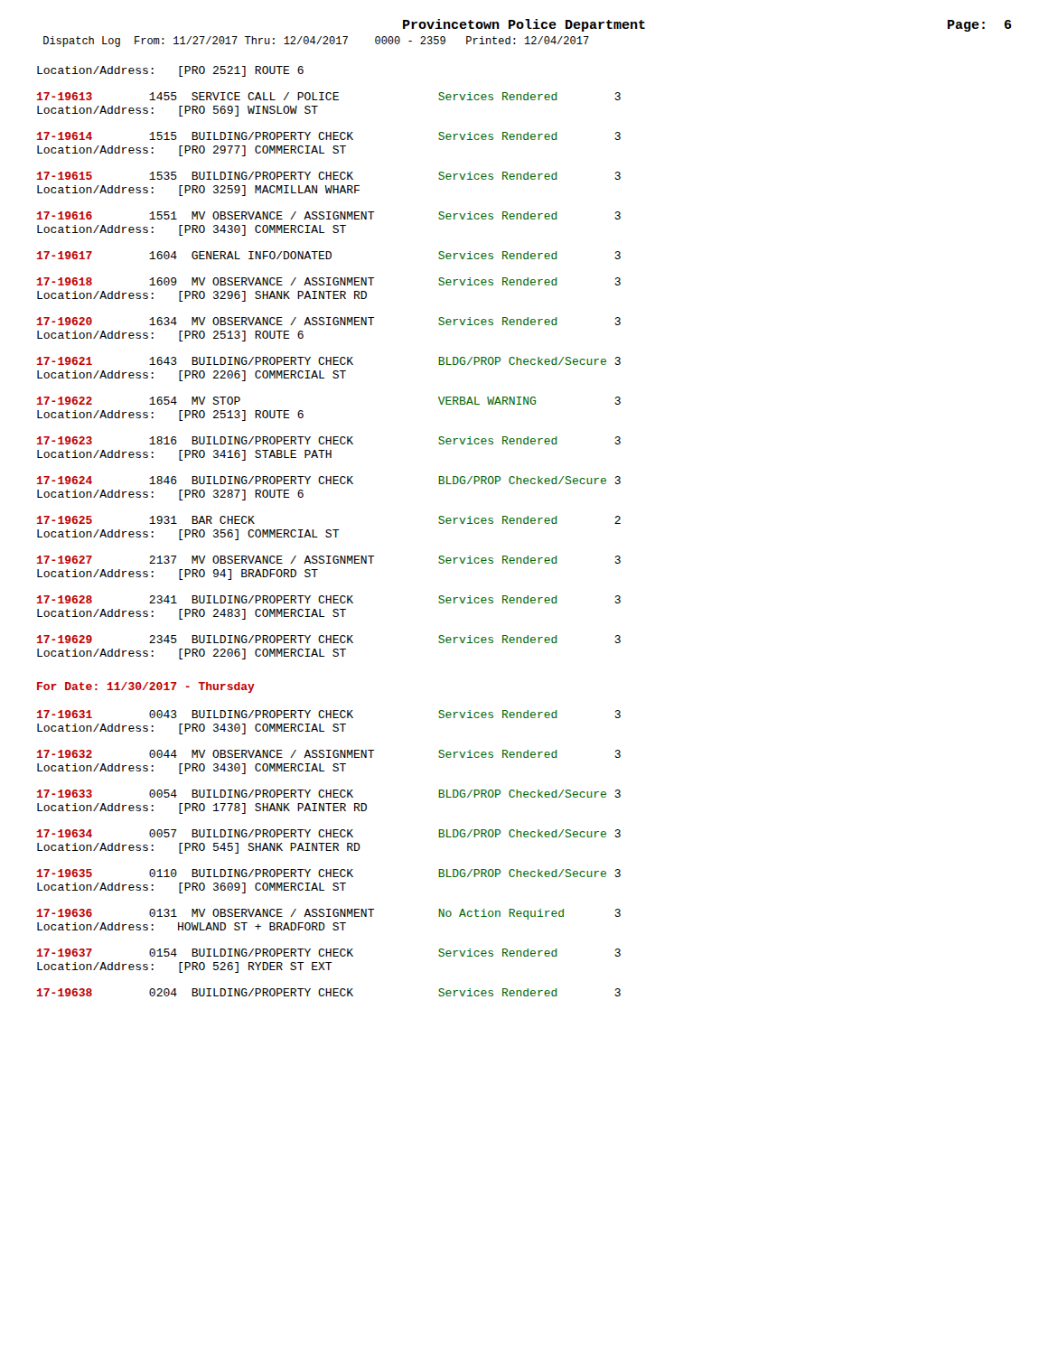Provincetown Police Department Page: 6
Dispatch Log From: 11/27/2017 Thru: 12/04/2017 0000 - 2359 Printed: 12/04/2017
Location/Address: [PRO 2521] ROUTE 6
17-19613 1455 SERVICE CALL / POLICE Services Rendered 3 Location/Address: [PRO 569] WINSLOW ST
17-19614 1515 BUILDING/PROPERTY CHECK Services Rendered 3 Location/Address: [PRO 2977] COMMERCIAL ST
17-19615 1535 BUILDING/PROPERTY CHECK Services Rendered 3 Location/Address: [PRO 3259] MACMILLAN WHARF
17-19616 1551 MV OBSERVANCE / ASSIGNMENT Services Rendered 3 Location/Address: [PRO 3430] COMMERCIAL ST
17-19617 1604 GENERAL INFO/DONATED Services Rendered 3
17-19618 1609 MV OBSERVANCE / ASSIGNMENT Services Rendered 3 Location/Address: [PRO 3296] SHANK PAINTER RD
17-19620 1634 MV OBSERVANCE / ASSIGNMENT Services Rendered 3 Location/Address: [PRO 2513] ROUTE 6
17-19621 1643 BUILDING/PROPERTY CHECK BLDG/PROP Checked/Secure 3 Location/Address: [PRO 2206] COMMERCIAL ST
17-19622 1654 MV STOP VERBAL WARNING 3 Location/Address: [PRO 2513] ROUTE 6
17-19623 1816 BUILDING/PROPERTY CHECK Services Rendered 3 Location/Address: [PRO 3416] STABLE PATH
17-19624 1846 BUILDING/PROPERTY CHECK BLDG/PROP Checked/Secure 3 Location/Address: [PRO 3287] ROUTE 6
17-19625 1931 BAR CHECK Services Rendered 2 Location/Address: [PRO 356] COMMERCIAL ST
17-19627 2137 MV OBSERVANCE / ASSIGNMENT Services Rendered 3 Location/Address: [PRO 94] BRADFORD ST
17-19628 2341 BUILDING/PROPERTY CHECK Services Rendered 3 Location/Address: [PRO 2483] COMMERCIAL ST
17-19629 2345 BUILDING/PROPERTY CHECK Services Rendered 3 Location/Address: [PRO 2206] COMMERCIAL ST
For Date: 11/30/2017 - Thursday
17-19631 0043 BUILDING/PROPERTY CHECK Services Rendered 3 Location/Address: [PRO 3430] COMMERCIAL ST
17-19632 0044 MV OBSERVANCE / ASSIGNMENT Services Rendered 3 Location/Address: [PRO 3430] COMMERCIAL ST
17-19633 0054 BUILDING/PROPERTY CHECK BLDG/PROP Checked/Secure 3 Location/Address: [PRO 1778] SHANK PAINTER RD
17-19634 0057 BUILDING/PROPERTY CHECK BLDG/PROP Checked/Secure 3 Location/Address: [PRO 545] SHANK PAINTER RD
17-19635 0110 BUILDING/PROPERTY CHECK BLDG/PROP Checked/Secure 3 Location/Address: [PRO 3609] COMMERCIAL ST
17-19636 0131 MV OBSERVANCE / ASSIGNMENT No Action Required 3 Location/Address: HOWLAND ST + BRADFORD ST
17-19637 0154 BUILDING/PROPERTY CHECK Services Rendered 3 Location/Address: [PRO 526] RYDER ST EXT
17-19638 0204 BUILDING/PROPERTY CHECK Services Rendered 3